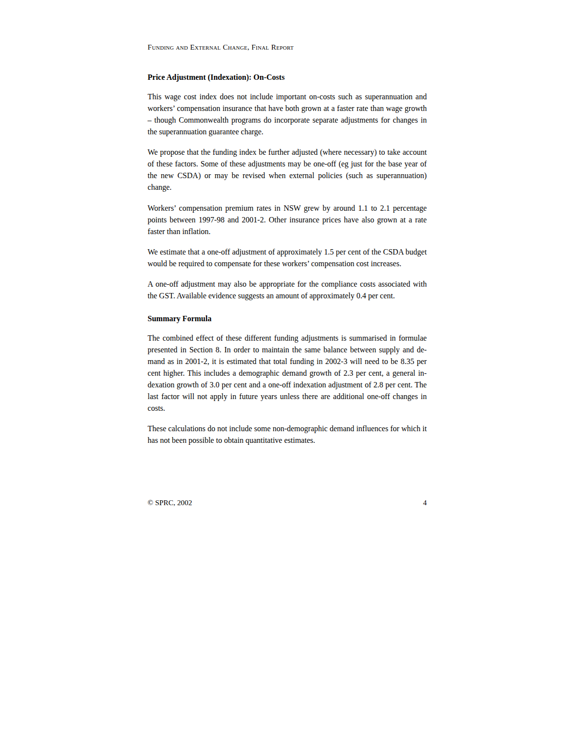Funding and External Change, Final Report
Price Adjustment (Indexation): On-Costs
This wage cost index does not include important on-costs such as superannuation and workers’ compensation insurance that have both grown at a faster rate than wage growth – though Commonwealth programs do incorporate separate adjustments for changes in the superannuation guarantee charge.
We propose that the funding index be further adjusted (where necessary) to take account of these factors. Some of these adjustments may be one-off (eg just for the base year of the new CSDA) or may be revised when external policies (such as superannuation) change.
Workers’ compensation premium rates in NSW grew by around 1.1 to 2.1 percentage points between 1997-98 and 2001-2. Other insurance prices have also grown at a rate faster than inflation.
We estimate that a one-off adjustment of approximately 1.5 per cent of the CSDA budget would be required to compensate for these workers’ compensation cost increases.
A one-off adjustment may also be appropriate for the compliance costs associated with the GST. Available evidence suggests an amount of approximately 0.4 per cent.
Summary Formula
The combined effect of these different funding adjustments is summarised in formulae presented in Section 8. In order to maintain the same balance between supply and demand as in 2001-2, it is estimated that total funding in 2002-3 will need to be 8.35 per cent higher. This includes a demographic demand growth of 2.3 per cent, a general indexation growth of 3.0 per cent and a one-off indexation adjustment of 2.8 per cent. The last factor will not apply in future years unless there are additional one-off changes in costs.
These calculations do not include some non-demographic demand influences for which it has not been possible to obtain quantitative estimates.
© SPRC, 2002 4